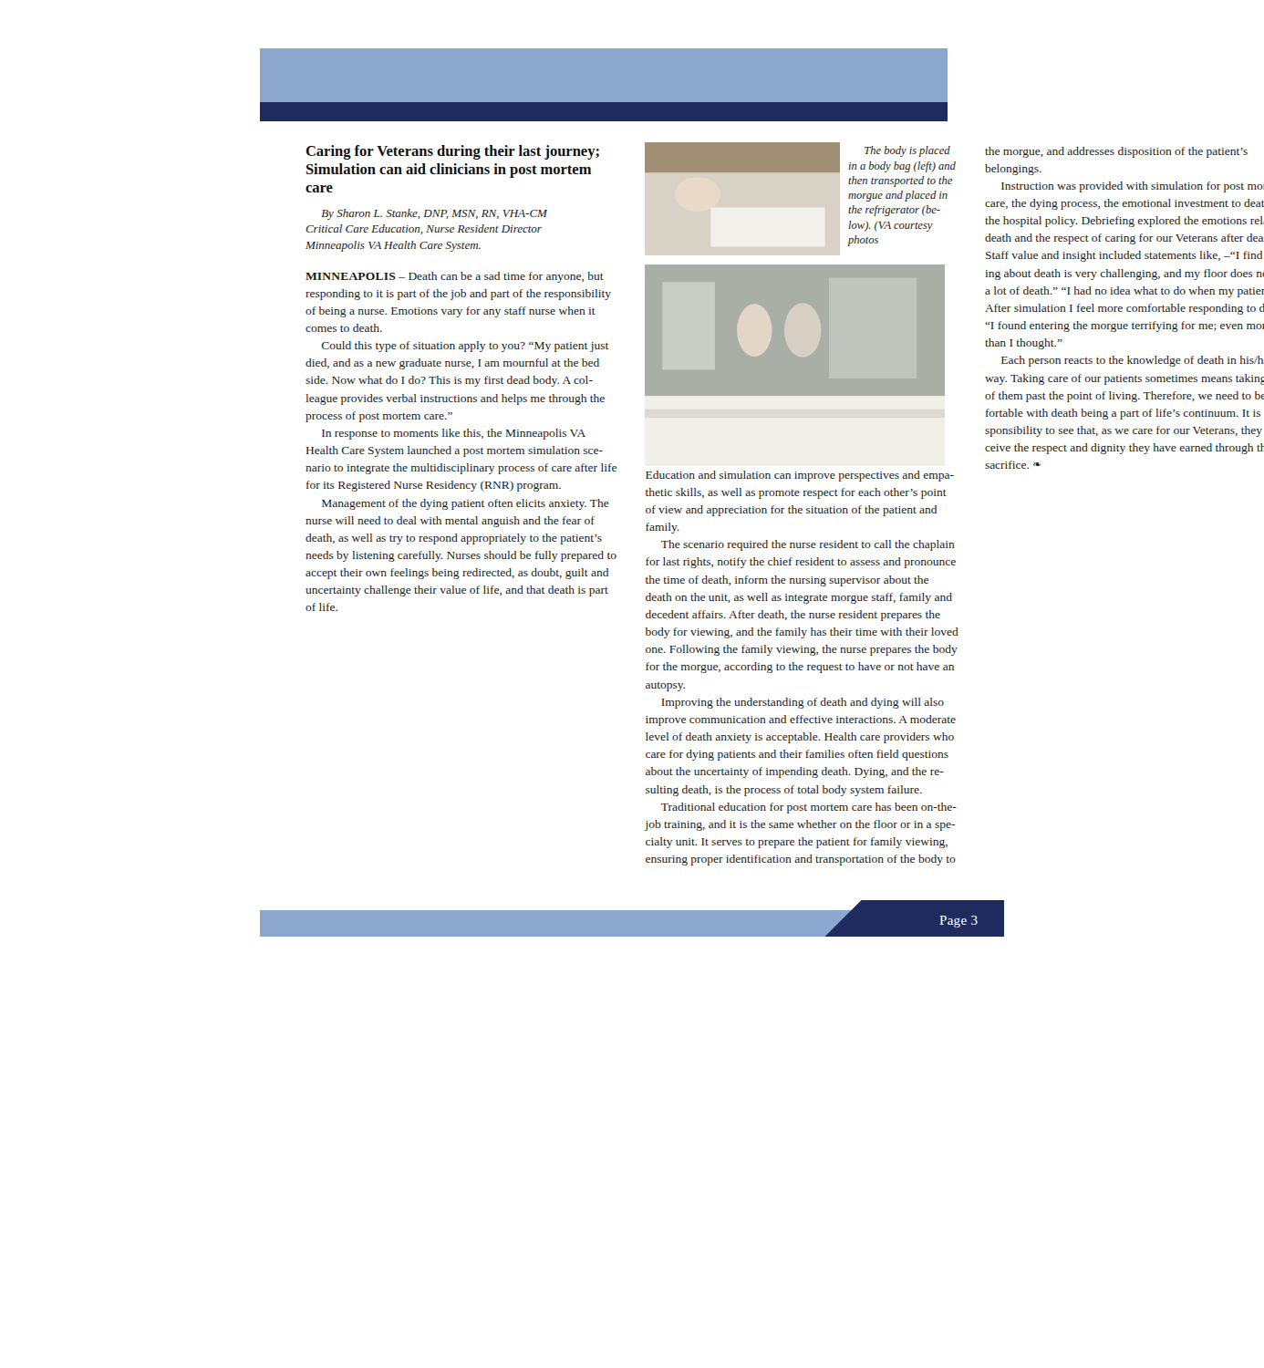Caring for Veterans during their last journey; Simulation can aid clinicians in post mortem care
By Sharon L. Stanke, DNP, MSN, RN, VHA-CM
Critical Care Education, Nurse Resident Director
Minneapolis VA Health Care System.
MINNEAPOLIS – Death can be a sad time for anyone, but responding to it is part of the job and part of the responsibility of being a nurse. Emotions vary for any staff nurse when it comes to death.
Could this type of situation apply to you? “My patient just died, and as a new graduate nurse, I am mournful at the bed side. Now what do I do? This is my first dead body. A colleague provides verbal instructions and helps me through the process of post mortem care.”
In response to moments like this, the Minneapolis VA Health Care System launched a post mortem simulation scenario to integrate the multidisciplinary process of care after life for its Registered Nurse Residency (RNR) program.
Management of the dying patient often elicits anxiety. The nurse will need to deal with mental anguish and the fear of death, as well as try to respond appropriately to the patient’s needs by listening carefully. Nurses should be fully prepared to accept their own feelings being redirected, as doubt, guilt and uncertainty challenge their value of life, and that death is part of life.
The body is placed in a body bag (left) and then transported to the morgue and placed in the refrigerator (below). (VA courtesy photos
Education and simulation can improve perspectives and empathetic skills, as well as promote respect for each other’s point of view and appreciation for the situation of the patient and family.
The scenario required the nurse resident to call the chaplain for last rights, notify the chief resident to assess and pronounce the time of death, inform the nursing supervisor about the death on the unit, as well as integrate morgue staff, family and decedent affairs. After death, the nurse resident prepares the body for viewing, and the family has their time with their loved one. Following the family viewing, the nurse prepares the body for the morgue, according to the request to have or not have an autopsy.
Improving the understanding of death and dying will also improve communication and effective interactions. A moderate level of death anxiety is acceptable. Health care providers who care for dying patients and their families often field questions about the uncertainty of impending death. Dying, and the resulting death, is the process of total body system failure.
Traditional education for post mortem care has been on-the-job training, and it is the same whether on the floor or in a specialty unit. It serves to prepare the patient for family viewing, ensuring proper identification and transportation of the body to the morgue, and addresses disposition of the patient’s belongings.
Instruction was provided with simulation for post mortem care, the dying process, the emotional investment to death, and the hospital policy. Debriefing explored the emotions related to death and the respect of caring for our Veterans after death. Staff value and insight included statements like, –“I find talking about death is very challenging, and my floor does not see a lot of death.” “I had no idea what to do when my patient died. After simulation I feel more comfortable responding to death.” “I found entering the morgue terrifying for me; even more so than I thought.”
Each person reacts to the knowledge of death in his/her own way. Taking care of our patients sometimes means taking care of them past the point of living. Therefore, we need to be comfortable with death being a part of life’s continuum. It is our responsibility to see that, as we care for our Veterans, they receive the respect and dignity they have earned through their sacrifice. ❧
Page 3